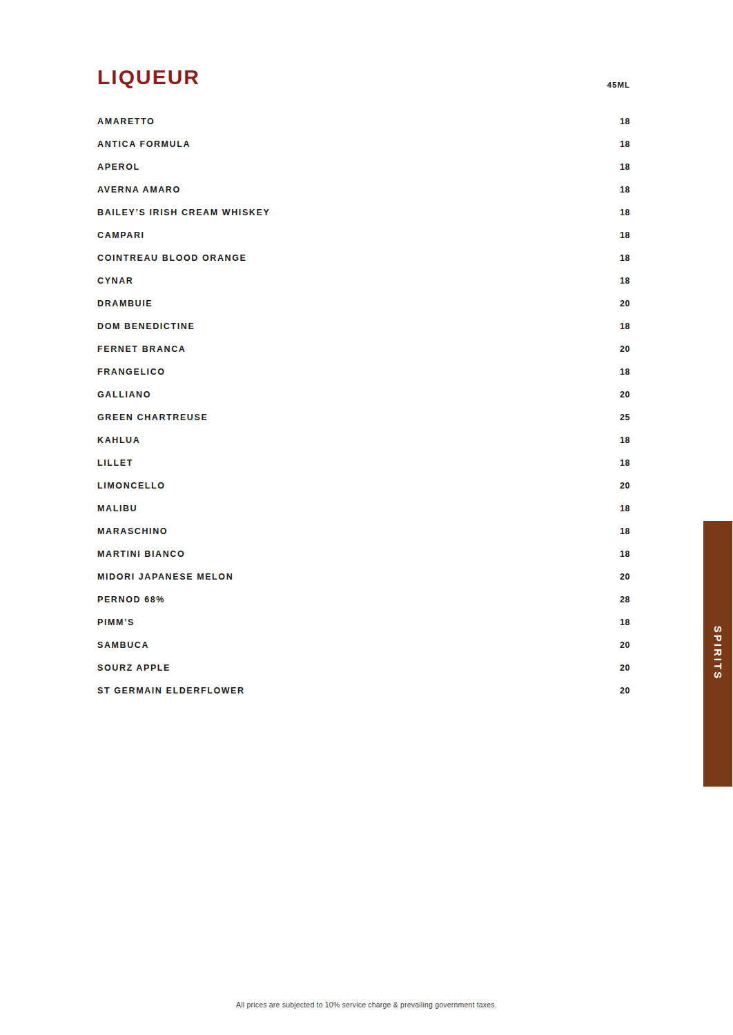SPIRITS
LIQUEUR
45ML
AMARETTO 18
ANTICA FORMULA 18
APEROL 18
AVERNA AMARO 18
BAILEY’S IRISH CREAM WHISKEY 18
CAMPARI 18
COINTREAU BLOOD ORANGE 18
CYNAR 18
DRAMBUIE 20
DOM BENEDICTINE 18
FERNET BRANCA 20
FRANGELICO 18
GALLIANO 20
GREEN CHARTREUSE 25
KAHLUA 18
LILLET 18
LIMONCELLO 20
MALIBU 18
MARASCHINO 18
MARTINI BIANCO 18
MIDORI JAPANESE MELON 20
PERNOD 68% 28
PIMM’S 18
SAMBUCA 20
SOURZ APPLE 20
ST GERMAIN ELDERFLOWER 20
All prices are subjected to 10% service charge & prevailing government taxes.